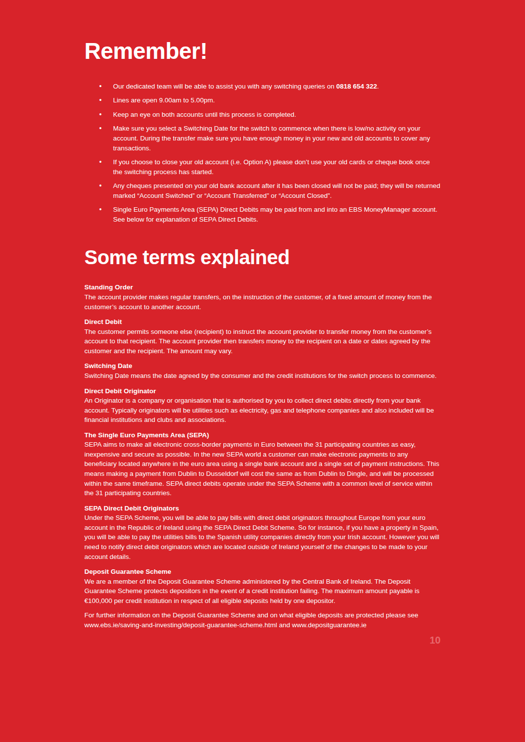Remember!
Our dedicated team will be able to assist you with any switching queries on 0818 654 322.
Lines are open 9.00am to 5.00pm.
Keep an eye on both accounts until this process is completed.
Make sure you select a Switching Date for the switch to commence when there is low/no activity on your account. During the transfer make sure you have enough money in your new and old accounts to cover any transactions.
If you choose to close your old account (i.e. Option A) please don’t use your old cards or cheque book once the switching process has started.
Any cheques presented on your old bank account after it has been closed will not be paid; they will be returned marked “Account Switched” or “Account Transferred” or “Account Closed”.
Single Euro Payments Area (SEPA) Direct Debits may be paid from and into an EBS MoneyManager account. See below for explanation of SEPA Direct Debits.
Some terms explained
Standing Order
The account provider makes regular transfers, on the instruction of the customer, of a fixed amount of money from the customer’s account to another account.
Direct Debit
The customer permits someone else (recipient) to instruct the account provider to transfer money from the customer’s account to that recipient. The account provider then transfers money to the recipient on a date or dates agreed by the customer and the recipient. The amount may vary.
Switching Date
Switching Date means the date agreed by the consumer and the credit institutions for the switch process to commence.
Direct Debit Originator
An Originator is a company or organisation that is authorised by you to collect direct debits directly from your bank account. Typically originators will be utilities such as electricity, gas and telephone companies and also included will be financial institutions and clubs and associations.
The Single Euro Payments Area (SEPA)
SEPA aims to make all electronic cross-border payments in Euro between the 31 participating countries as easy, inexpensive and secure as possible. In the new SEPA world a customer can make electronic payments to any beneficiary located anywhere in the euro area using a single bank account and a single set of payment instructions. This means making a payment from Dublin to Dusseldorf will cost the same as from Dublin to Dingle, and will be processed within the same timeframe. SEPA direct debits operate under the SEPA Scheme with a common level of service within the 31 participating countries.
SEPA Direct Debit Originators
Under the SEPA Scheme, you will be able to pay bills with direct debit originators throughout Europe from your euro account in the Republic of Ireland using the SEPA Direct Debit Scheme. So for instance, if you have a property in Spain, you will be able to pay the utilities bills to the Spanish utility companies directly from your Irish account. However you will need to notify direct debit originators which are located outside of Ireland yourself of the changes to be made to your account details.
Deposit Guarantee Scheme
We are a member of the Deposit Guarantee Scheme administered by the Central Bank of Ireland. The Deposit Guarantee Scheme protects depositors in the event of a credit institution failing. The maximum amount payable is €100,000 per credit institution in respect of all eligible deposits held by one depositor.
For further information on the Deposit Guarantee Scheme and on what eligible deposits are protected please see www.ebs.ie/saving-and-investing/deposit-guarantee-scheme.html and www.depositguarantee.ie
10